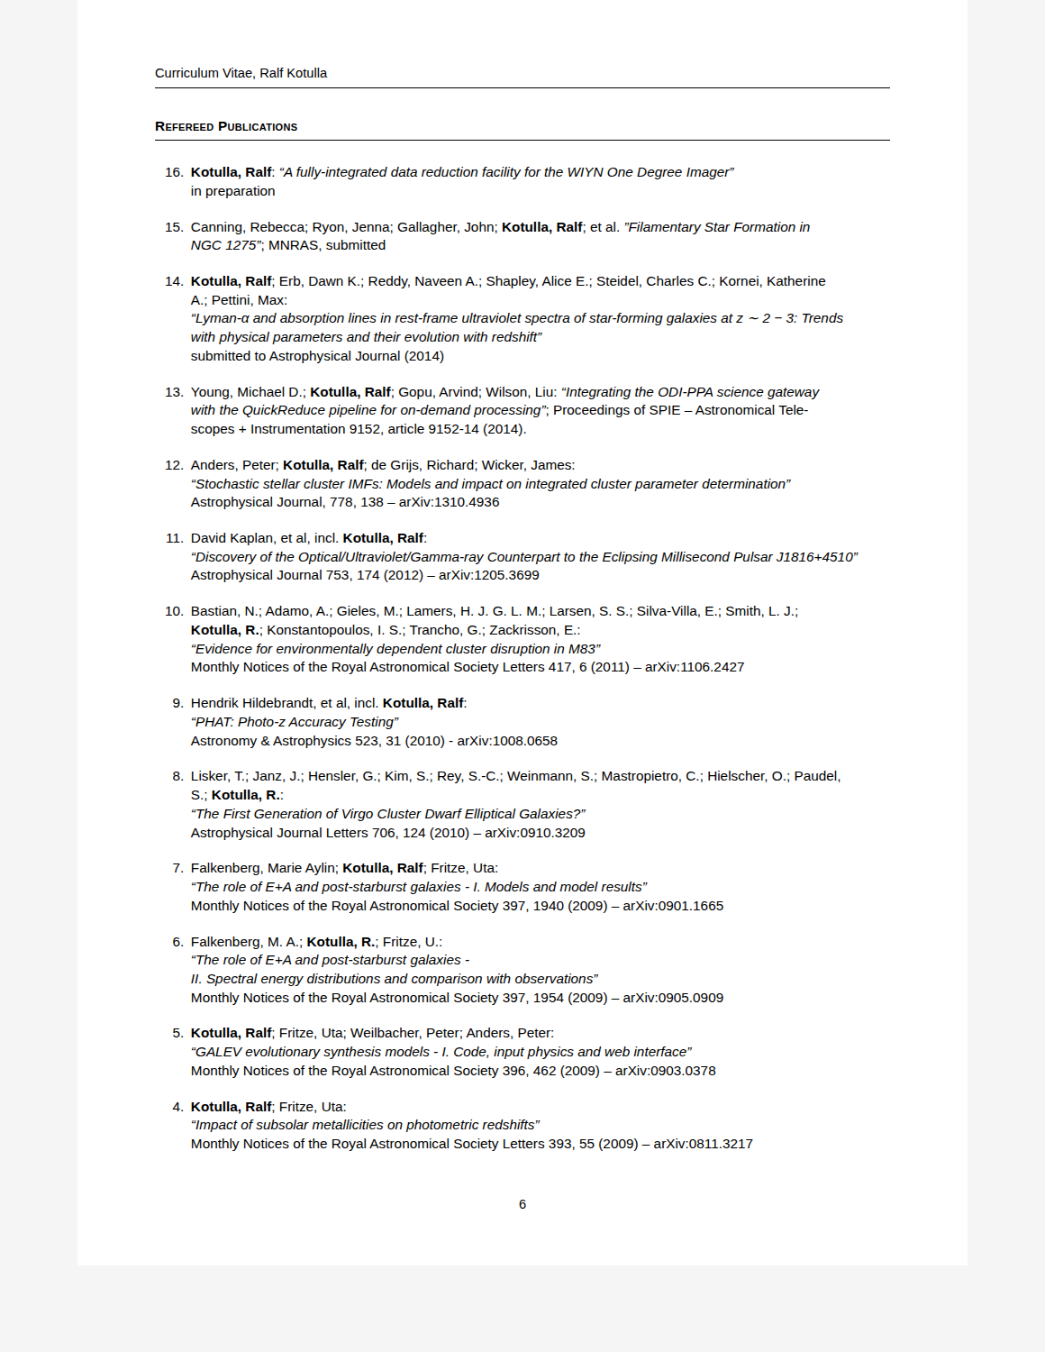Curriculum Vitae, Ralf Kotulla
Refereed Publications
16. Kotulla, Ralf: “A fully-integrated data reduction facility for the WIYN One Degree Imager” in preparation
15. Canning, Rebecca; Ryon, Jenna; Gallagher, John; Kotulla, Ralf; et al. ”Filamentary Star Formation in NGC 1275”; MNRAS, submitted
14. Kotulla, Ralf; Erb, Dawn K.; Reddy, Naveen A.; Shapley, Alice E.; Steidel, Charles C.; Kornei, Katherine A.; Pettini, Max: “Lyman-α and absorption lines in rest-frame ultraviolet spectra of star-forming galaxies at z ∼ 2 − 3: Trends with physical parameters and their evolution with redshift” submitted to Astrophysical Journal (2014)
13. Young, Michael D.; Kotulla, Ralf; Gopu, Arvind; Wilson, Liu: “Integrating the ODI-PPA science gateway with the QuickReduce pipeline for on-demand processing”; Proceedings of SPIE – Astronomical Tele- scopes + Instrumentation 9152, article 9152-14 (2014).
12. Anders, Peter; Kotulla, Ralf; de Grijs, Richard; Wicker, James: “Stochastic stellar cluster IMFs: Models and impact on integrated cluster parameter determination” Astrophysical Journal, 778, 138 – arXiv:1310.4936
11. David Kaplan, et al, incl. Kotulla, Ralf: “Discovery of the Optical/Ultraviolet/Gamma-ray Counterpart to the Eclipsing Millisecond Pulsar J1816+4510” Astrophysical Journal 753, 174 (2012) – arXiv:1205.3699
10. Bastian, N.; Adamo, A.; Gieles, M.; Lamers, H. J. G. L. M.; Larsen, S. S.; Silva-Villa, E.; Smith, L. J.; Kotulla, R.; Konstantopoulos, I. S.; Trancho, G.; Zackrisson, E.: “Evidence for environmentally dependent cluster disruption in M83” Monthly Notices of the Royal Astronomical Society Letters 417, 6 (2011) – arXiv:1106.2427
9. Hendrik Hildebrandt, et al, incl. Kotulla, Ralf: “PHAT: Photo-z Accuracy Testing” Astronomy & Astrophysics 523, 31 (2010) - arXiv:1008.0658
8. Lisker, T.; Janz, J.; Hensler, G.; Kim, S.; Rey, S.-C.; Weinmann, S.; Mastropietro, C.; Hielscher, O.; Paudel, S.; Kotulla, R.: “The First Generation of Virgo Cluster Dwarf Elliptical Galaxies?” Astrophysical Journal Letters 706, 124 (2010) – arXiv:0910.3209
7. Falkenberg, Marie Aylin; Kotulla, Ralf; Fritze, Uta: “The role of E+A and post-starburst galaxies - I. Models and model results” Monthly Notices of the Royal Astronomical Society 397, 1940 (2009) – arXiv:0901.1665
6. Falkenberg, M. A.; Kotulla, R.; Fritze, U.: “The role of E+A and post-starburst galaxies - II. Spectral energy distributions and comparison with observations” Monthly Notices of the Royal Astronomical Society 397, 1954 (2009) – arXiv:0905.0909
5. Kotulla, Ralf; Fritze, Uta; Weilbacher, Peter; Anders, Peter: “GALEV evolutionary synthesis models - I. Code, input physics and web interface” Monthly Notices of the Royal Astronomical Society 396, 462 (2009) – arXiv:0903.0378
4. Kotulla, Ralf; Fritze, Uta: “Impact of subsolar metallicities on photometric redshifts” Monthly Notices of the Royal Astronomical Society Letters 393, 55 (2009) – arXiv:0811.3217
6